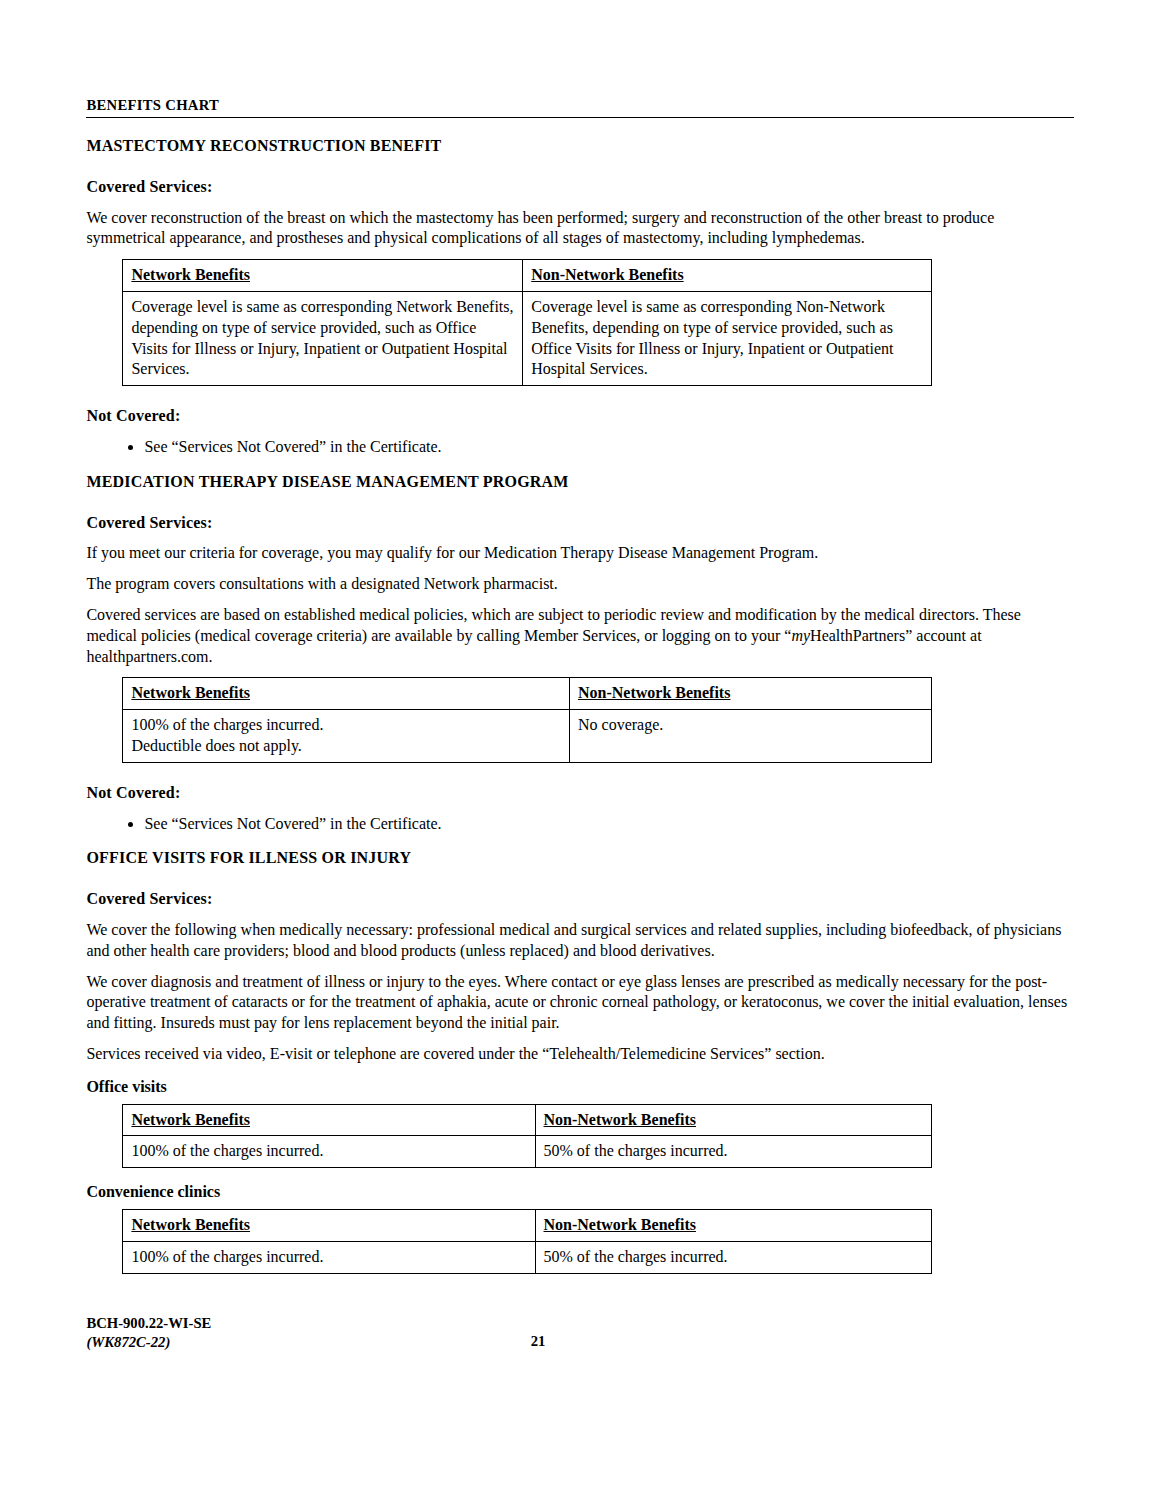BENEFITS CHART
MASTECTOMY RECONSTRUCTION BENEFIT
Covered Services:
We cover reconstruction of the breast on which the mastectomy has been performed; surgery and reconstruction of the other breast to produce symmetrical appearance, and prostheses and physical complications of all stages of mastectomy, including lymphedemas.
| Network Benefits | Non-Network Benefits |
| --- | --- |
| Coverage level is same as corresponding Network Benefits, depending on type of service provided, such as Office Visits for Illness or Injury, Inpatient or Outpatient Hospital Services. | Coverage level is same as corresponding Non-Network Benefits, depending on type of service provided, such as Office Visits for Illness or Injury, Inpatient or Outpatient Hospital Services. |
Not Covered:
See “Services Not Covered” in the Certificate.
MEDICATION THERAPY DISEASE MANAGEMENT PROGRAM
Covered Services:
If you meet our criteria for coverage, you may qualify for our Medication Therapy Disease Management Program.
The program covers consultations with a designated Network pharmacist.
Covered services are based on established medical policies, which are subject to periodic review and modification by the medical directors. These medical policies (medical coverage criteria) are available by calling Member Services, or logging on to your “my HealthPartners” account at healthpartners.com.
| Network Benefits | Non-Network Benefits |
| --- | --- |
| 100% of the charges incurred. Deductible does not apply. | No coverage. |
Not Covered:
See “Services Not Covered” in the Certificate.
OFFICE VISITS FOR ILLNESS OR INJURY
Covered Services:
We cover the following when medically necessary: professional medical and surgical services and related supplies, including biofeedback, of physicians and other health care providers; blood and blood products (unless replaced) and blood derivatives.
We cover diagnosis and treatment of illness or injury to the eyes. Where contact or eye glass lenses are prescribed as medically necessary for the post-operative treatment of cataracts or for the treatment of aphakia, acute or chronic corneal pathology, or keratoconus, we cover the initial evaluation, lenses and fitting. Insureds must pay for lens replacement beyond the initial pair.
Services received via video, E-visit or telephone are covered under the “Telehealth/Telemedicine Services” section.
Office visits
| Network Benefits | Non-Network Benefits |
| --- | --- |
| 100% of the charges incurred. | 50% of the charges incurred. |
Convenience clinics
| Network Benefits | Non-Network Benefits |
| --- | --- |
| 100% of the charges incurred. | 50% of the charges incurred. |
BCH-900.22-WI-SE
(WK872C-22) 21